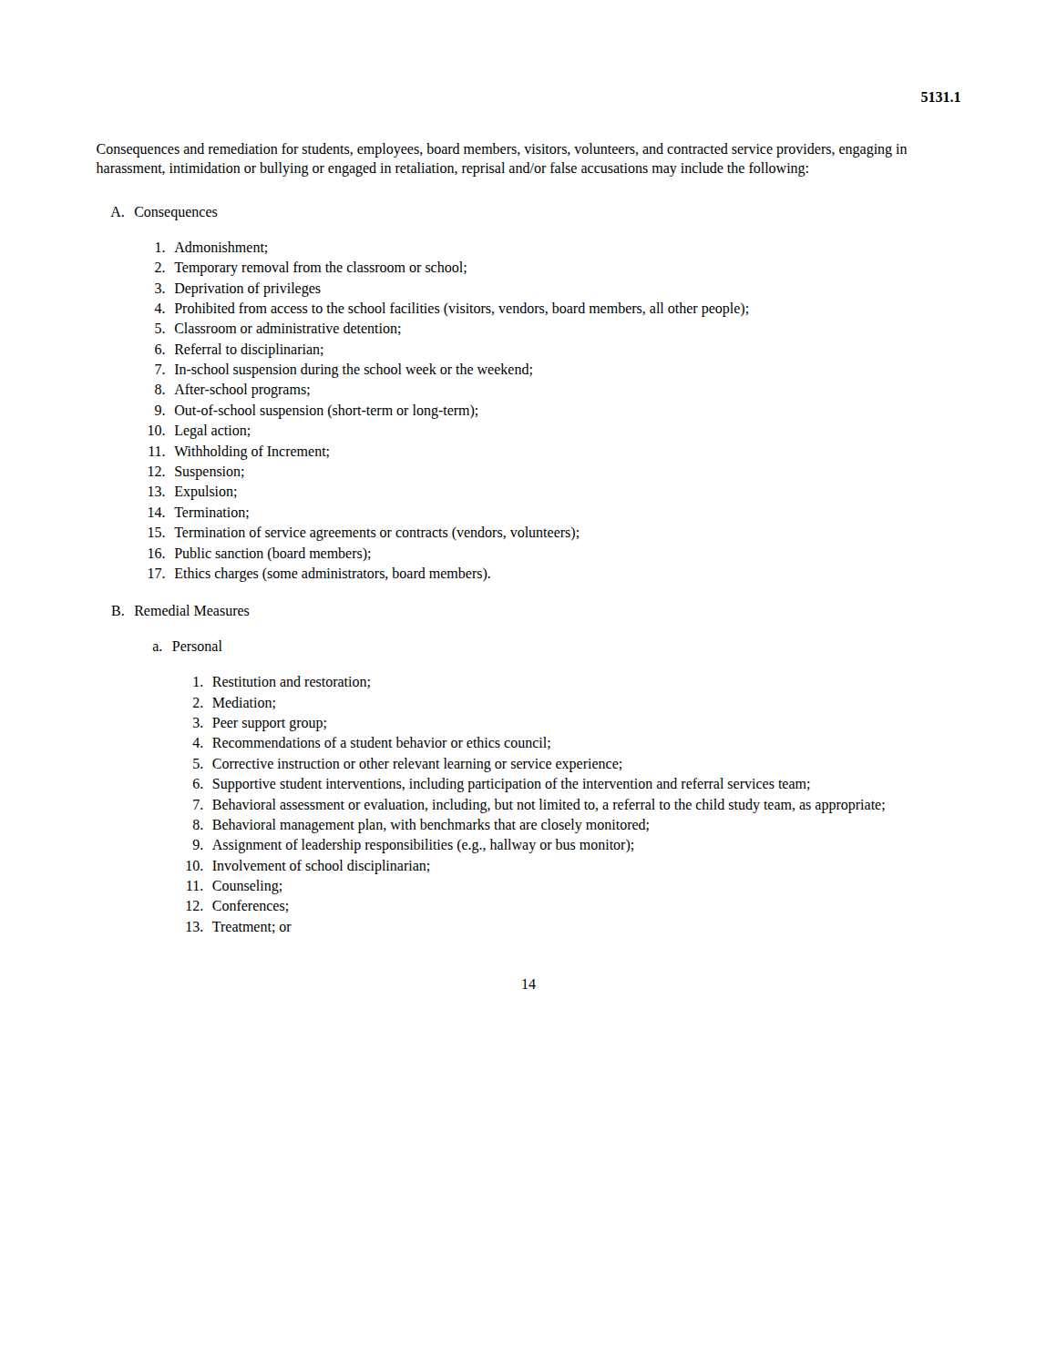5131.1
Consequences and remediation for students, employees, board members, visitors, volunteers, and contracted service providers, engaging in harassment, intimidation or bullying or engaged in retaliation, reprisal and/or false accusations may include the following:
Consequences
Admonishment;
Temporary removal from the classroom or school;
Deprivation of privileges
Prohibited from access to the school facilities (visitors, vendors, board members, all other people);
Classroom or administrative detention;
Referral to disciplinarian;
In-school suspension during the school week or the weekend;
After-school programs;
Out-of-school suspension (short-term or long-term);
Legal action;
Withholding of Increment;
Suspension;
Expulsion;
Termination;
Termination of service agreements or contracts (vendors, volunteers);
Public sanction (board members);
Ethics charges (some administrators, board members).
Remedial Measures
Personal
Restitution and restoration;
Mediation;
Peer support group;
Recommendations of a student behavior or ethics council;
Corrective instruction or other relevant learning or service experience;
Supportive student interventions, including participation of the intervention and referral services team;
Behavioral assessment or evaluation, including, but not limited to, a referral to the child study team, as appropriate;
Behavioral management plan, with benchmarks that are closely monitored;
Assignment of leadership responsibilities (e.g., hallway or bus monitor);
Involvement of school disciplinarian;
Counseling;
Conferences;
Treatment; or
14